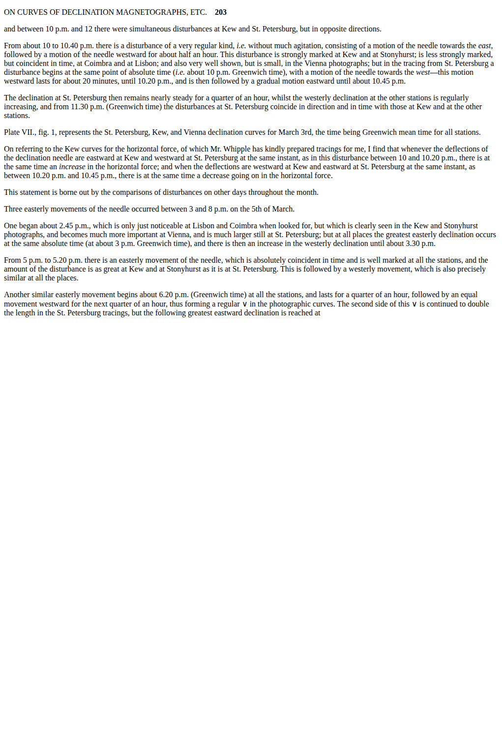ON CURVES OF DECLINATION MAGNETOGRAPHS, ETC. 203
and between 10 p.m. and 12 there were simultaneous disturbances at Kew and St. Petersburg, but in opposite directions.
From about 10 to 10.40 p.m. there is a disturbance of a very regular kind, i.e. without much agitation, consisting of a motion of the needle towards the east, followed by a motion of the needle westward for about half an hour. This disturbance is strongly marked at Kew and at Stonyhurst; is less strongly marked, but coincident in time, at Coimbra and at Lisbon; and also very well shown, but is small, in the Vienna photographs; but in the tracing from St. Petersburg a disturbance begins at the same point of absolute time (i.e. about 10 p.m. Greenwich time), with a motion of the needle towards the west—this motion westward lasts for about 20 minutes, until 10.20 p.m., and is then followed by a gradual motion eastward until about 10.45 p.m.
The declination at St. Petersburg then remains nearly steady for a quarter of an hour, whilst the westerly declination at the other stations is regularly increasing, and from 11.30 p.m. (Greenwich time) the disturbances at St. Petersburg coincide in direction and in time with those at Kew and at the other stations.
Plate VII., fig. 1, represents the St. Petersburg, Kew, and Vienna declination curves for March 3rd, the time being Greenwich mean time for all stations.
On referring to the Kew curves for the horizontal force, of which Mr. Whipple has kindly prepared tracings for me, I find that whenever the deflections of the declination needle are eastward at Kew and westward at St. Petersburg at the same instant, as in this disturbance between 10 and 10.20 p.m., there is at the same time an increase in the horizontal force; and when the deflections are westward at Kew and eastward at St. Petersburg at the same instant, as between 10.20 p.m. and 10.45 p.m., there is at the same time a decrease going on in the horizontal force.
This statement is borne out by the comparisons of disturbances on other days throughout the month.
Three easterly movements of the needle occurred between 3 and 8 p.m. on the 5th of March.
One began about 2.45 p.m., which is only just noticeable at Lisbon and Coimbra when looked for, but which is clearly seen in the Kew and Stonyhurst photographs, and becomes much more important at Vienna, and is much larger still at St. Petersburg; but at all places the greatest easterly declination occurs at the same absolute time (at about 3 p.m. Greenwich time), and there is then an increase in the westerly declination until about 3.30 p.m.
From 5 p.m. to 5.20 p.m. there is an easterly movement of the needle, which is absolutely coincident in time and is well marked at all the stations, and the amount of the disturbance is as great at Kew and at Stonyhurst as it is at St. Petersburg. This is followed by a westerly movement, which is also precisely similar at all the places.
Another similar easterly movement begins about 6.20 p.m. (Greenwich time) at all the stations, and lasts for a quarter of an hour, followed by an equal movement westward for the next quarter of an hour, thus forming a regular ∨ in the photographic curves. The second side of this ∨ is continued to double the length in the St. Petersburg tracings, but the following greatest eastward declination is reached at